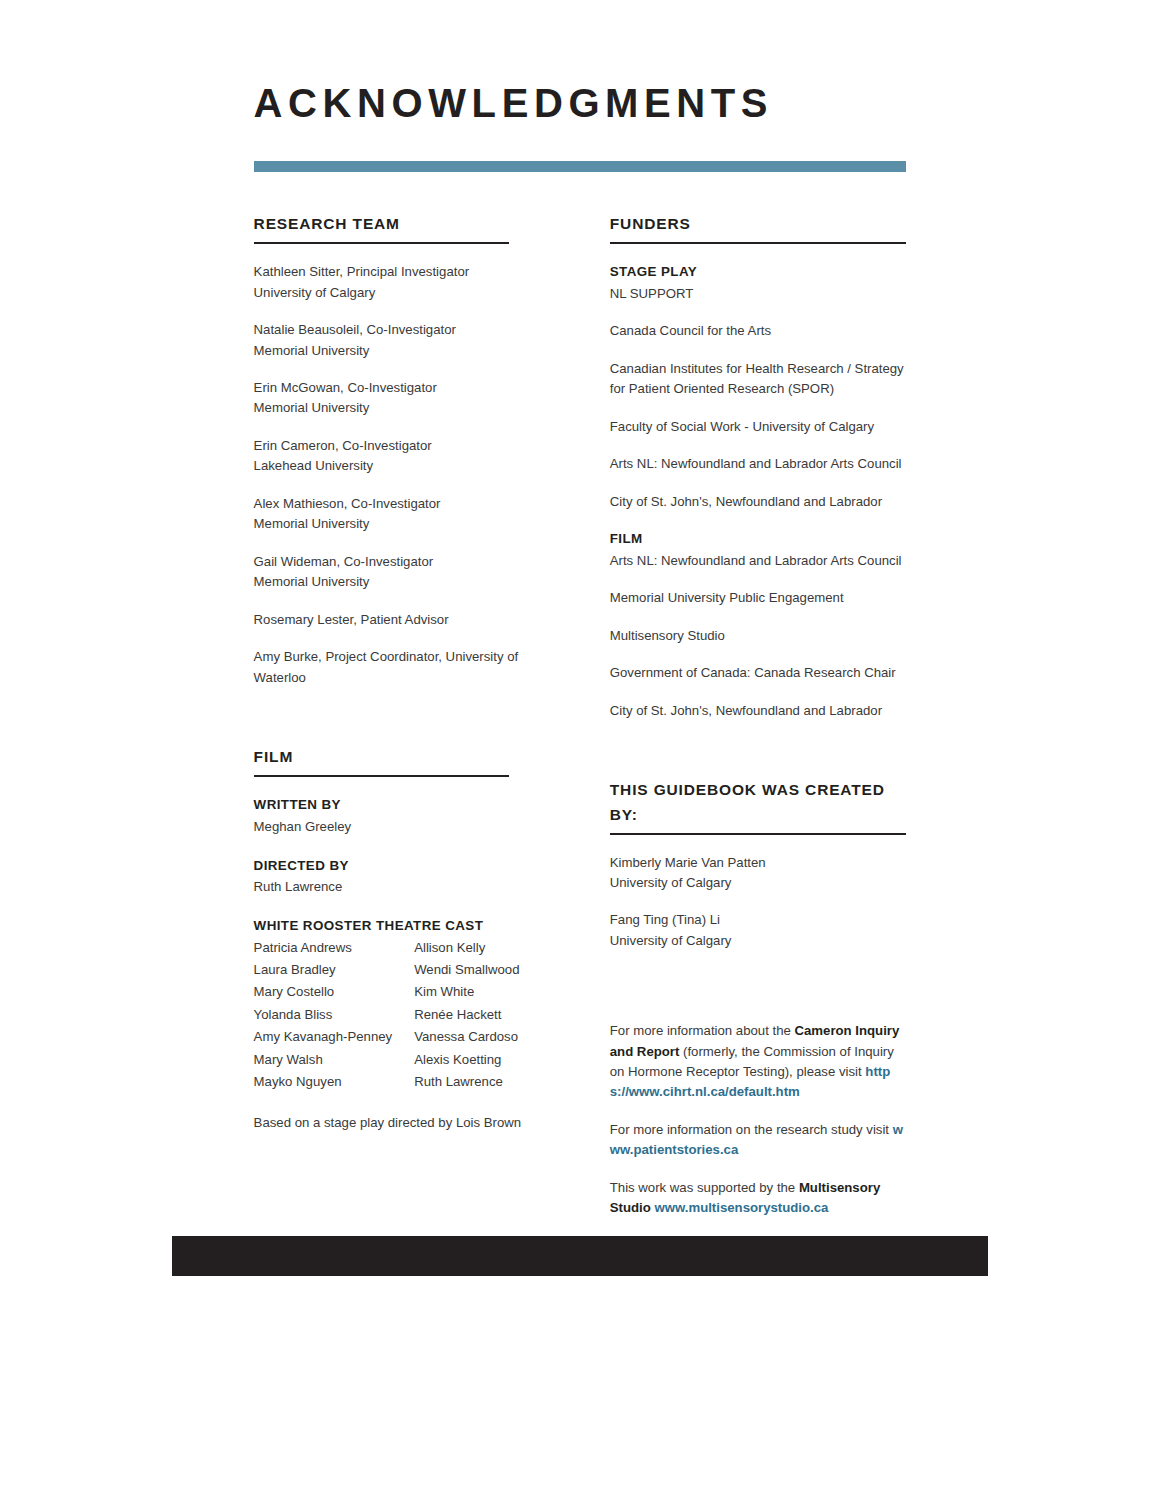ACKNOWLEDGMENTS
RESEARCH TEAM
Kathleen Sitter, Principal Investigator University of Calgary
Natalie Beausoleil, Co-Investigator Memorial University
Erin McGowan, Co-Investigator Memorial University
Erin Cameron, Co-Investigator Lakehead University
Alex Mathieson, Co-Investigator Memorial University
Gail Wideman, Co-Investigator Memorial University
Rosemary Lester, Patient Advisor
Amy Burke, Project Coordinator, University of Waterloo
FILM
WRITTEN BY
Meghan Greeley
DIRECTED BY
Ruth Lawrence
WHITE ROOSTER THEATRE CAST
Patricia Andrews
Laura Bradley
Mary Costello
Yolanda Bliss
Amy Kavanagh-Penney
Mary Walsh
Mayko Nguyen
Allison Kelly
Wendi Smallwood
Kim White
Renée Hackett
Vanessa Cardoso
Alexis Koetting
Ruth Lawrence
Based on a stage play directed by Lois Brown
FUNDERS
STAGE PLAY
NL SUPPORT
Canada Council for the Arts
Canadian Institutes for Health Research / Strategy for Patient Oriented Research (SPOR)
Faculty of Social Work - University of Calgary
Arts NL: Newfoundland and Labrador Arts Council
City of St. John's, Newfoundland and Labrador
FILM
Arts NL: Newfoundland and Labrador Arts Council
Memorial University Public Engagement
Multisensory Studio
Government of Canada: Canada Research Chair
City of St. John's, Newfoundland and Labrador
THIS GUIDEBOOK WAS CREATED BY:
Kimberly Marie Van Patten
University of Calgary
Fang Ting (Tina) Li
University of Calgary
For more information about the Cameron Inquiry and Report (formerly, the Commission of Inquiry on Hormone Receptor Testing), please visit https://www.cihrt.nl.ca/default.htm
For more information on the research study visit www.patientstories.ca
This work was supported by the Multisensory Studio www.multisensorystudio.ca